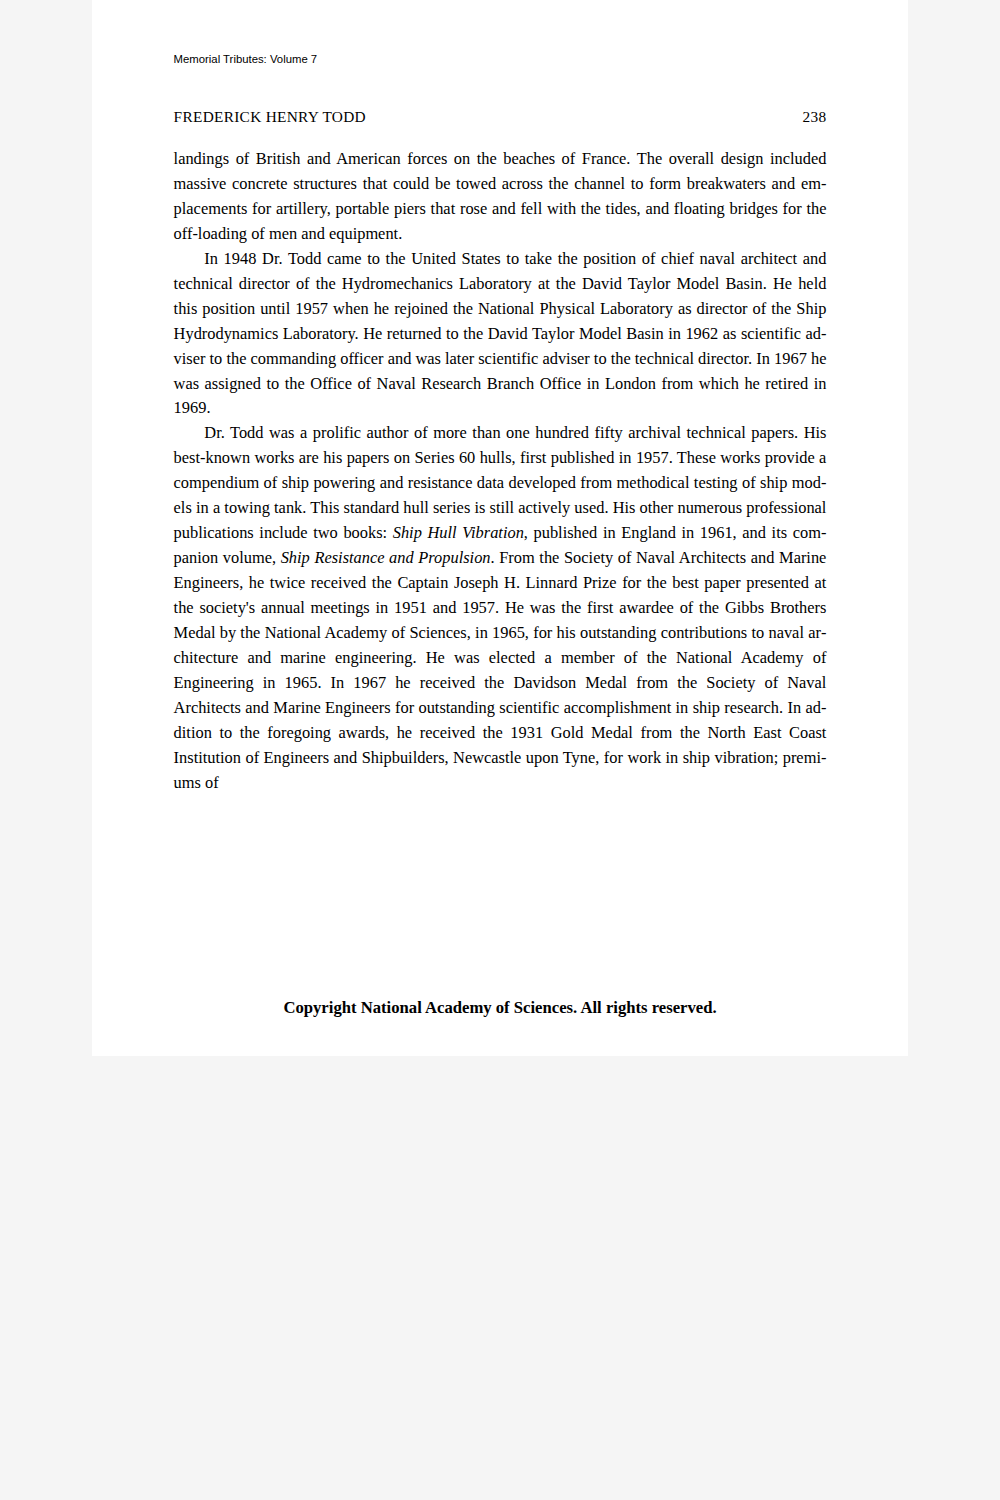Memorial Tributes: Volume 7
Frederick Henry Todd 238
landings of British and American forces on the beaches of France. The overall design included massive concrete structures that could be towed across the channel to form breakwaters and emplacements for artillery, portable piers that rose and fell with the tides, and floating bridges for the off-loading of men and equipment.
In 1948 Dr. Todd came to the United States to take the position of chief naval architect and technical director of the Hydromechanics Laboratory at the David Taylor Model Basin. He held this position until 1957 when he rejoined the National Physical Laboratory as director of the Ship Hydrodynamics Laboratory. He returned to the David Taylor Model Basin in 1962 as scientific adviser to the commanding officer and was later scientific adviser to the technical director. In 1967 he was assigned to the Office of Naval Research Branch Office in London from which he retired in 1969.
Dr. Todd was a prolific author of more than one hundred fifty archival technical papers. His best-known works are his papers on Series 60 hulls, first published in 1957. These works provide a compendium of ship powering and resistance data developed from methodical testing of ship models in a towing tank. This standard hull series is still actively used. His other numerous professional publications include two books: Ship Hull Vibration, published in England in 1961, and its companion volume, Ship Resistance and Propulsion. From the Society of Naval Architects and Marine Engineers, he twice received the Captain Joseph H. Linnard Prize for the best paper presented at the society's annual meetings in 1951 and 1957. He was the first awardee of the Gibbs Brothers Medal by the National Academy of Sciences, in 1965, for his outstanding contributions to naval architecture and marine engineering. He was elected a member of the National Academy of Engineering in 1965. In 1967 he received the Davidson Medal from the Society of Naval Architects and Marine Engineers for outstanding scientific accomplishment in ship research. In addition to the foregoing awards, he received the 1931 Gold Medal from the North East Coast Institution of Engineers and Shipbuilders, Newcastle upon Tyne, for work in ship vibration; premiums of
Copyright National Academy of Sciences. All rights reserved.